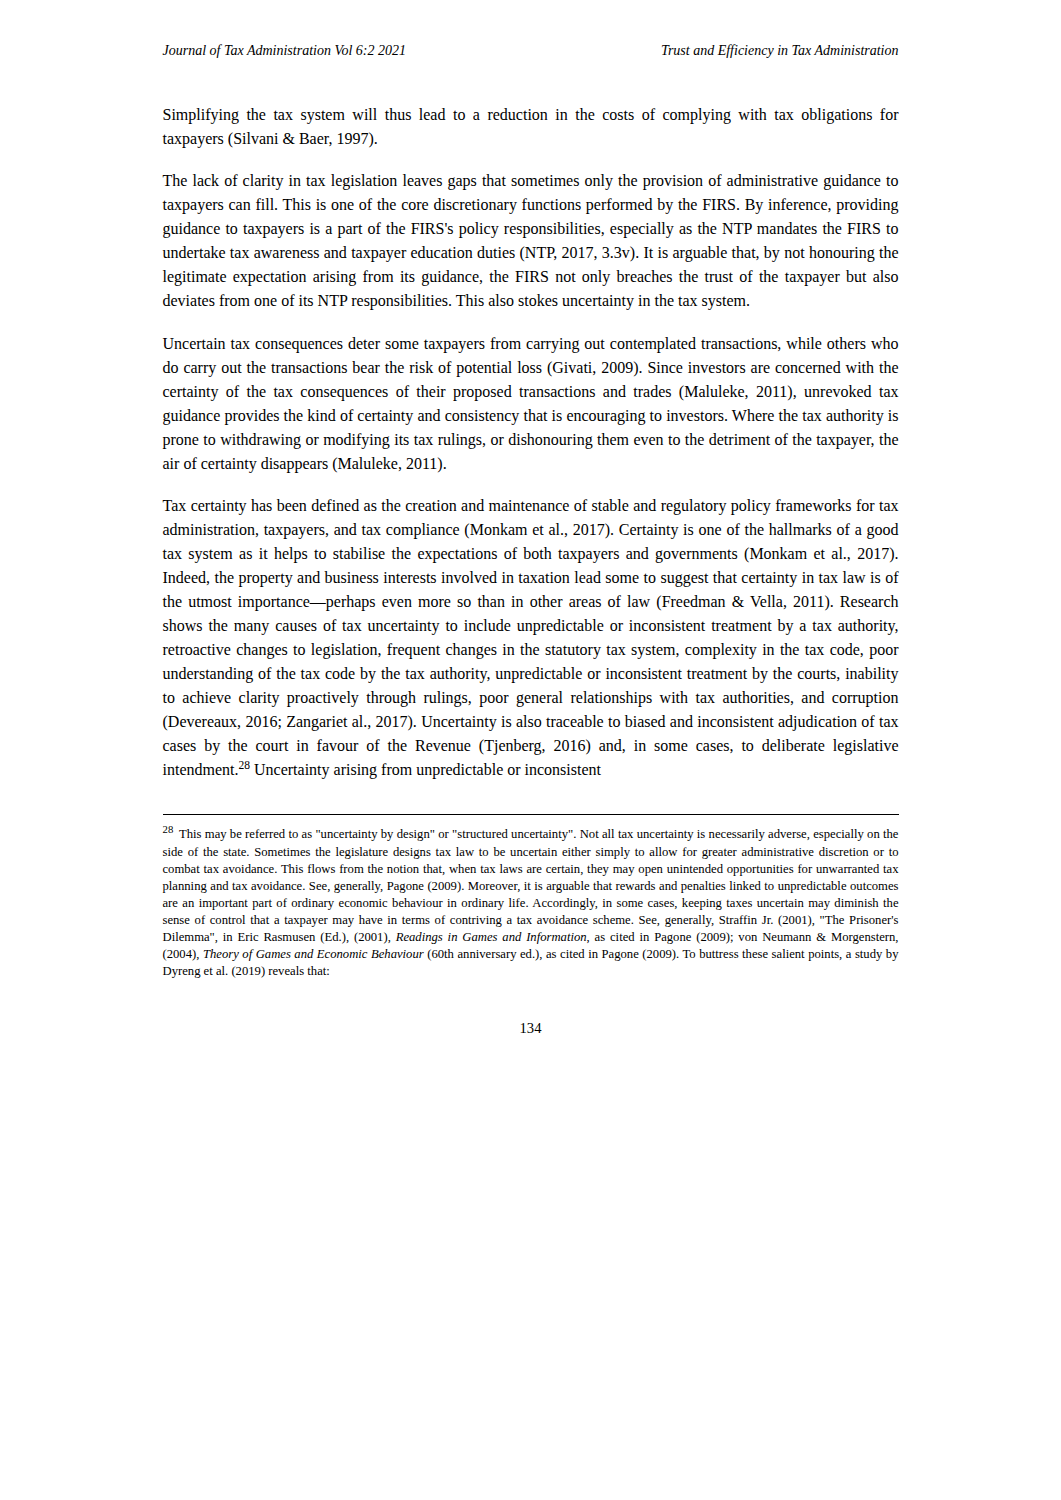Journal of Tax Administration Vol 6:2 2021
Trust and Efficiency in Tax Administration
Simplifying the tax system will thus lead to a reduction in the costs of complying with tax obligations for taxpayers (Silvani & Baer, 1997).
The lack of clarity in tax legislation leaves gaps that sometimes only the provision of administrative guidance to taxpayers can fill. This is one of the core discretionary functions performed by the FIRS. By inference, providing guidance to taxpayers is a part of the FIRS's policy responsibilities, especially as the NTP mandates the FIRS to undertake tax awareness and taxpayer education duties (NTP, 2017, 3.3v). It is arguable that, by not honouring the legitimate expectation arising from its guidance, the FIRS not only breaches the trust of the taxpayer but also deviates from one of its NTP responsibilities. This also stokes uncertainty in the tax system.
Uncertain tax consequences deter some taxpayers from carrying out contemplated transactions, while others who do carry out the transactions bear the risk of potential loss (Givati, 2009). Since investors are concerned with the certainty of the tax consequences of their proposed transactions and trades (Maluleke, 2011), unrevoked tax guidance provides the kind of certainty and consistency that is encouraging to investors. Where the tax authority is prone to withdrawing or modifying its tax rulings, or dishonouring them even to the detriment of the taxpayer, the air of certainty disappears (Maluleke, 2011).
Tax certainty has been defined as the creation and maintenance of stable and regulatory policy frameworks for tax administration, taxpayers, and tax compliance (Monkam et al., 2017). Certainty is one of the hallmarks of a good tax system as it helps to stabilise the expectations of both taxpayers and governments (Monkam et al., 2017). Indeed, the property and business interests involved in taxation lead some to suggest that certainty in tax law is of the utmost importance—perhaps even more so than in other areas of law (Freedman & Vella, 2011). Research shows the many causes of tax uncertainty to include unpredictable or inconsistent treatment by a tax authority, retroactive changes to legislation, frequent changes in the statutory tax system, complexity in the tax code, poor understanding of the tax code by the tax authority, unpredictable or inconsistent treatment by the courts, inability to achieve clarity proactively through rulings, poor general relationships with tax authorities, and corruption (Devereaux, 2016; Zangariet al., 2017). Uncertainty is also traceable to biased and inconsistent adjudication of tax cases by the court in favour of the Revenue (Tjenberg, 2016) and, in some cases, to deliberate legislative intendment.28 Uncertainty arising from unpredictable or inconsistent
28 This may be referred to as "uncertainty by design" or "structured uncertainty". Not all tax uncertainty is necessarily adverse, especially on the side of the state. Sometimes the legislature designs tax law to be uncertain either simply to allow for greater administrative discretion or to combat tax avoidance. This flows from the notion that, when tax laws are certain, they may open unintended opportunities for unwarranted tax planning and tax avoidance. See, generally, Pagone (2009). Moreover, it is arguable that rewards and penalties linked to unpredictable outcomes are an important part of ordinary economic behaviour in ordinary life. Accordingly, in some cases, keeping taxes uncertain may diminish the sense of control that a taxpayer may have in terms of contriving a tax avoidance scheme. See, generally, Straffin Jr. (2001), "The Prisoner's Dilemma", in Eric Rasmusen (Ed.), (2001), Readings in Games and Information, as cited in Pagone (2009); von Neumann & Morgenstern, (2004), Theory of Games and Economic Behaviour (60th anniversary ed.), as cited in Pagone (2009). To buttress these salient points, a study by Dyreng et al. (2019) reveals that:
134